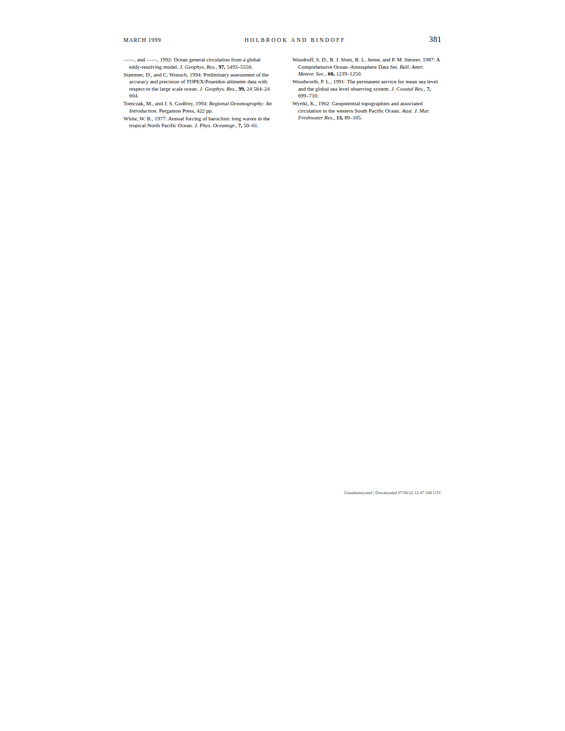March 1999 Holbrook and Bindoff 381
——, and ——, 1992: Ocean general circulation from a global eddy-resolving model. J. Geophys. Res., 97, 5493–5550.
Stammer, D., and C. Wunsch, 1994: Preliminary assessment of the accuracy and precision of TOPEX/Poseidon altimeter data with respect to the large scale ocean. J. Geophys. Res., 99, 24 584–24 604.
Tomczak, M., and J. S. Godfrey, 1994: Regional Oceanography: An Introduction. Pergamon Press, 422 pp.
White, W. B., 1977: Annual forcing of baroclinic long waves in the tropical North Pacific Ocean. J. Phys. Oceanogr., 7, 50–61.
Woodruff, S. D., R. J. Slutz, R. L. Jenne, and P. M. Steurer, 1987: A Comprehensive Ocean–Atmosphere Data Set. Bull. Amer. Meteor. Soc., 68, 1239–1250.
Woodworth, P. L., 1991: The permanent service for mean sea level and the global sea level observing system. J. Coastal Res., 7, 699–710.
Wyrtki, K., 1962: Geopotential topographies and associated circulation in the western South Pacific Ocean. Aust. J. Mar. Freshwater Res., 13, 89–105.
Unauthenticated | Downloaded 07/06/22 12:47 AM UTC